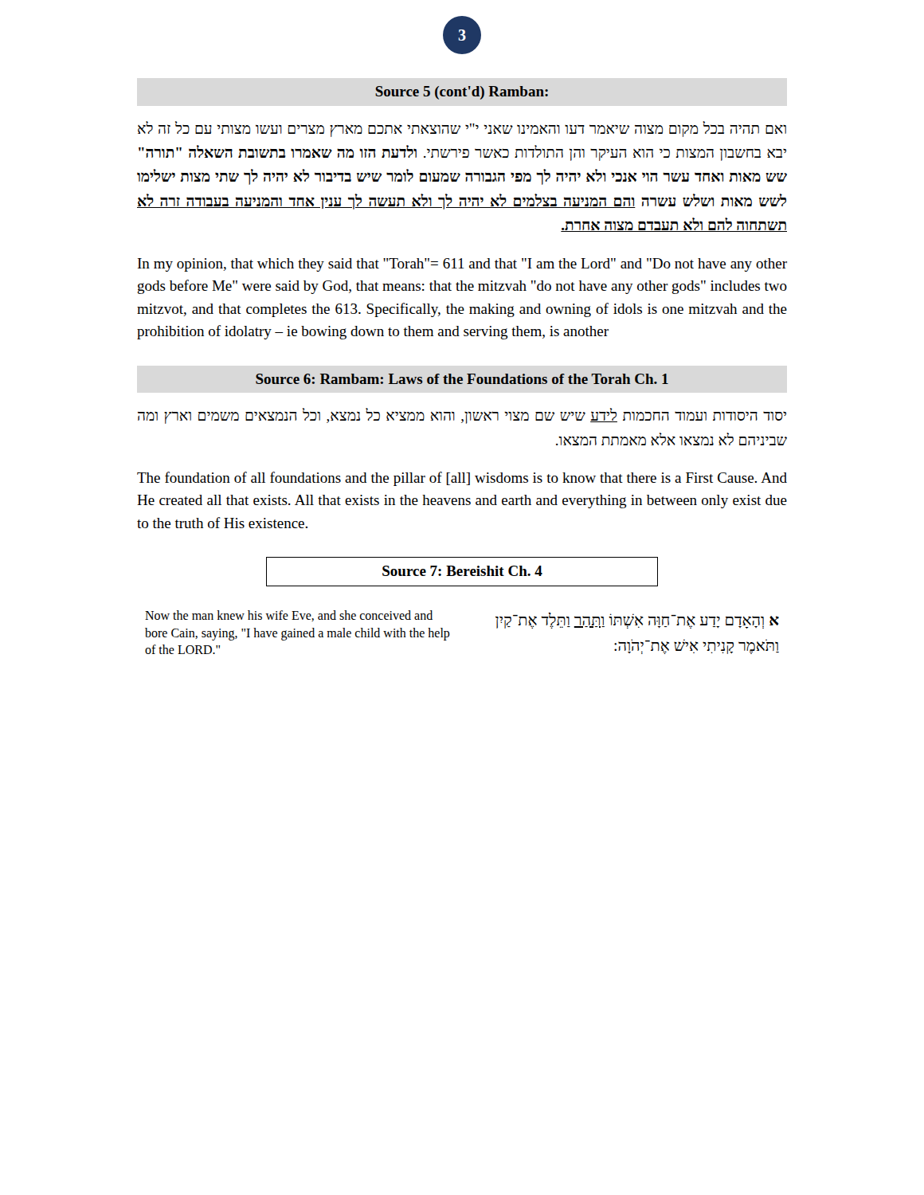3
Source 5 (cont'd) Ramban:
ואם תהיה בכל מקום מצוה שיאמר דעו והאמינו שאני י"י שהוצאתי אתכם מארץ מצרים ועשו מצותי עם כל זה לא יבא בחשבון המצות כי הוא העיקר והן התולדות כאשר פירשתי. ולדעת הזו מה שאמרו בתשובת השאלה "תורה" שש מאות ואחד עשר הוי אנכי ולא יהיה לך מפי הגבורה שמעום לומר שיש בדיבור לא יהיה לך שתי מצות ישלימו לשש מאות ושלש עשרה והם המניעה בצלמים לא יהיה לך ולא תעשה לך ענין אחד והמניעה בעבודה זרה לא תשתחוה להם ולא תעבדם מצוה אחרת.
In my opinion, that which they said that "Torah"= 611 and that "I am the Lord" and "Do not have any other gods before Me" were said by God, that means: that the mitzvah "do not have any other gods" includes two mitzvot, and that completes the 613. Specifically, the making and owning of idols is one mitzvah and the prohibition of idolatry – ie bowing down to them and serving them, is another
Source 6: Rambam: Laws of the Foundations of the Torah Ch. 1
יסוד היסודות ועמוד החכמות לידע שיש שם מצוי ראשון, והוא ממציא כל נמצא, וכל הנמצאים משמים וארץ ומה שביניהם לא נמצאו אלא מאמתת המצאו.
The foundation of all foundations and the pillar of [all] wisdoms is to know that there is a First Cause. And He created all that exists. All that exists in the heavens and earth and everything in between only exist due to the truth of His existence.
Source 7: Bereishit Ch. 4
| Now the man knew his wife Eve, and she conceived and bore Cain, saying, "I have gained a male child with the help of the LORD." | א וְהָאָדָם יָדַע אֶת־חַוָּה אִשְׁתּוֹ וַתַּהַר וַתֵּלֶד אֶת־קַיִן וַתֹּאמֶר קָנִיתִי אִישׁ אֶת־יְהֹוָה: |